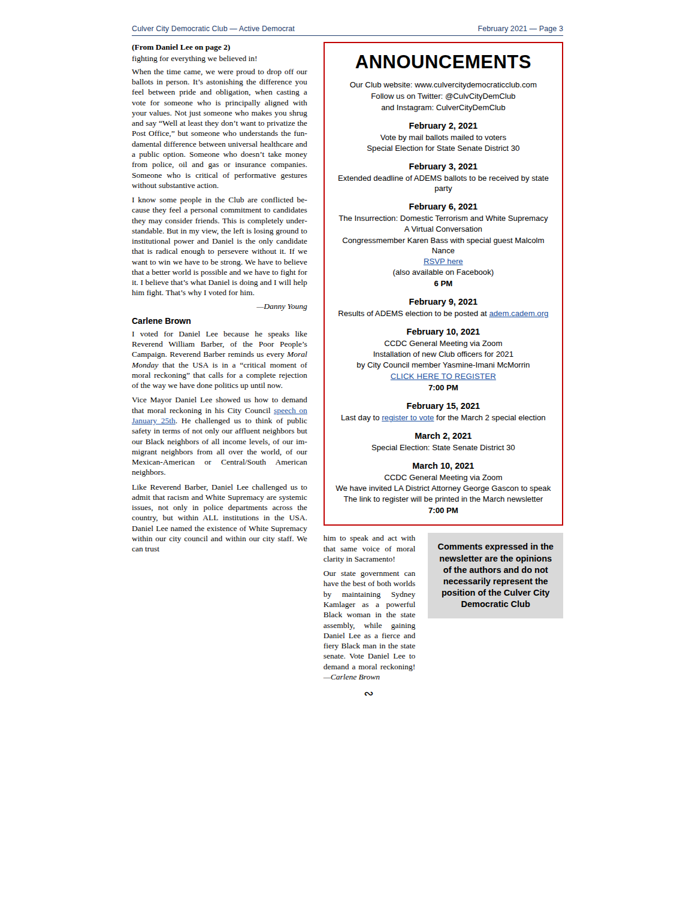Culver City Democratic Club — Active Democrat
February 2021 — Page 3
(From Daniel Lee on page 2)
fighting for everything we believed in!
When the time came, we were proud to drop off our ballots in person. It’s astonishing the difference you feel between pride and obligation, when casting a vote for someone who is principally aligned with your values. Not just someone who makes you shrug and say “Well at least they don’t want to privatize the Post Office,” but someone who understands the fundamental difference between universal healthcare and a public option. Someone who doesn’t take money from police, oil and gas or insurance companies. Someone who is critical of performative gestures without substantive action.
I know some people in the Club are conflicted because they feel a personal commitment to candidates they may consider friends. This is completely understandable. But in my view, the left is losing ground to institutional power and Daniel is the only candidate that is radical enough to persevere without it. If we want to win we have to be strong. We have to believe that a better world is possible and we have to fight for it. I believe that’s what Daniel is doing and I will help him fight. That’s why I voted for him.
—Danny Young
Carlene Brown
I voted for Daniel Lee because he speaks like Reverend William Barber, of the Poor People’s Campaign. Reverend Barber reminds us every Moral Monday that the USA is in a “critical moment of moral reckoning” that calls for a complete rejection of the way we have done politics up until now.
Vice Mayor Daniel Lee showed us how to demand that moral reckoning in his City Council speech on January 25th. He challenged us to think of public safety in terms of not only our affluent neighbors but our Black neighbors of all income levels, of our immigrant neighbors from all over the world, of our Mexican-American or Central/South American neighbors.
Like Reverend Barber, Daniel Lee challenged us to admit that racism and White Supremacy are systemic issues, not only in police departments across the country, but within ALL institutions in the USA. Daniel Lee named the existence of White Supremacy within our city council and within our city staff. We can trust
ANNOUNCEMENTS
Our Club website: www.culvercitydemocraticclub.com
Follow us on Twitter: @CulvCityDemClub
and Instagram: CulverCityDemClub
February 2, 2021
Vote by mail ballots mailed to voters
Special Election for State Senate District 30
February 3, 2021
Extended deadline of ADEMS ballots to be received by state party
February 6, 2021
The Insurrection: Domestic Terrorism and White Supremacy
A Virtual Conversation
Congressmember Karen Bass with special guest Malcolm Nance
RSVP here
(also available on Facebook)
6 PM
February 9, 2021
Results of ADEMS election to be posted at adem.cadem.org
February 10, 2021
CCDC General Meeting via Zoom
Installation of new Club officers for 2021
by City Council member Yasmine-Imani McMorrin
CLICK HERE TO REGISTER
7:00 PM
February 15, 2021
Last day to register to vote for the March 2 special election
March 2, 2021
Special Election: State Senate District 30
March 10, 2021
CCDC General Meeting via Zoom
We have invited LA District Attorney George Gascon to speak
The link to register will be printed in the March newsletter
7:00 PM
him to speak and act with that same voice of moral clarity in Sacramento!
Our state government can have the best of both worlds by maintaining Sydney Kamlager as a powerful Black woman in the state assembly, while gaining Daniel Lee as a fierce and fiery Black man in the state senate. Vote Daniel Lee to demand a moral reckoning! —Carlene Brown
∾
Comments expressed in the newsletter are the opinions of the authors and do not necessarily represent the position of the Culver City Democratic Club